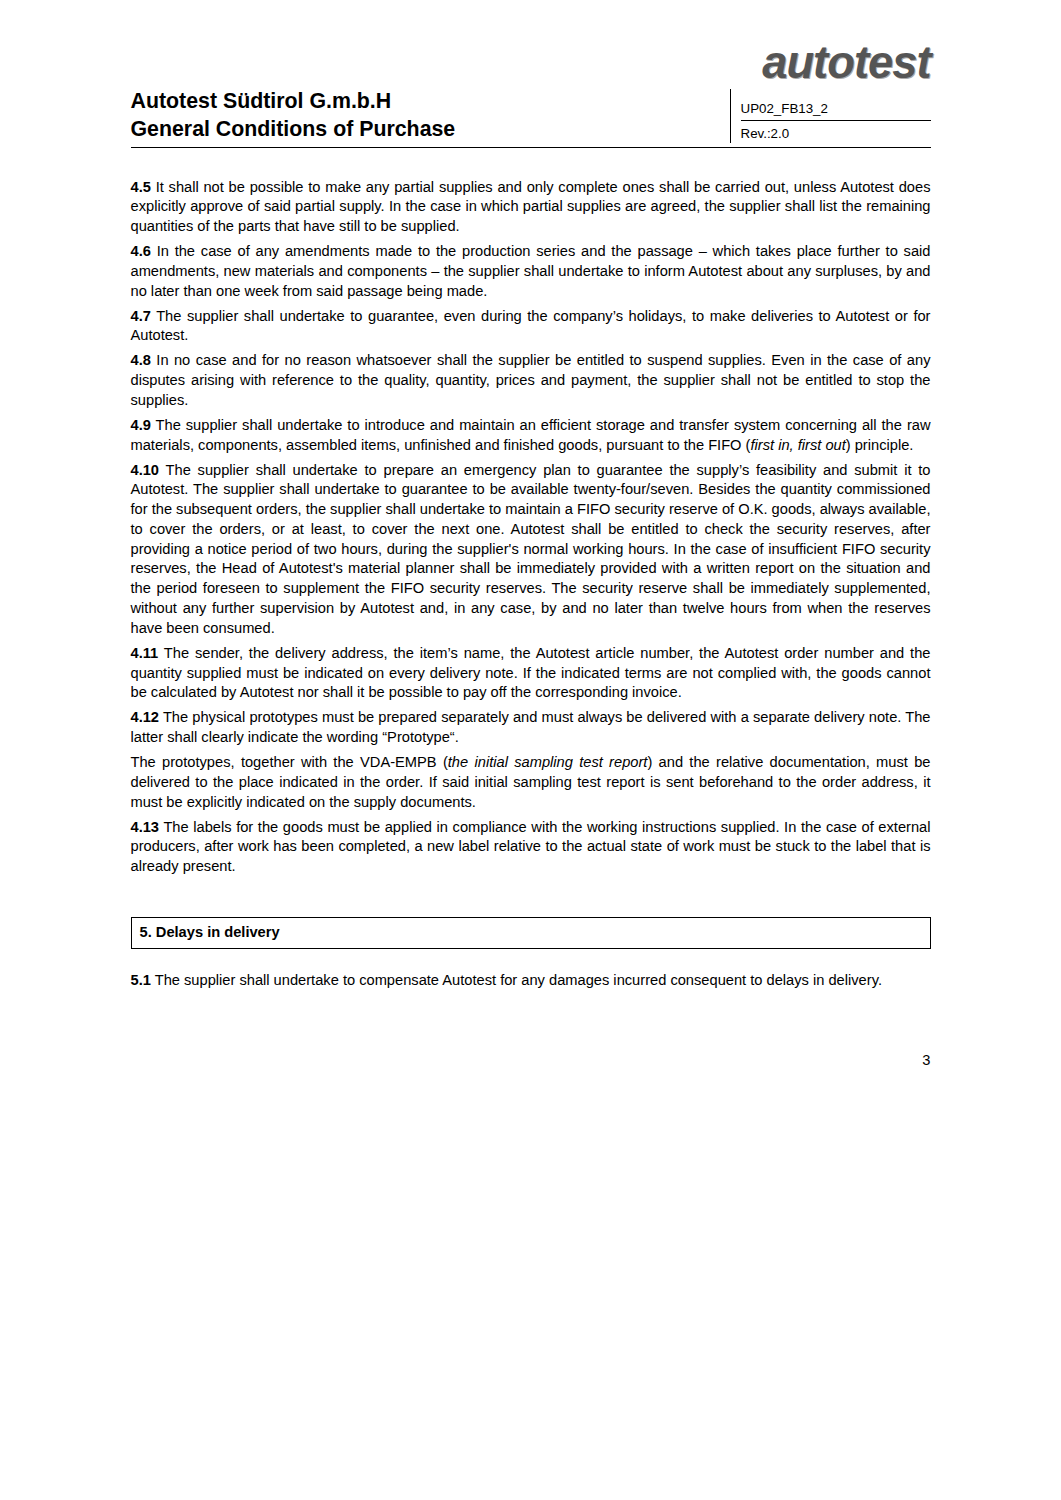autotest
Autotest Südtirol G.m.b.H
General Conditions of Purchase
UP02_FB13_2
Rev.:2.0
4.5 It shall not be possible to make any partial supplies and only complete ones shall be carried out, unless Autotest does explicitly approve of said partial supply. In the case in which partial supplies are agreed, the supplier shall list the remaining quantities of the parts that have still to be supplied.
4.6 In the case of any amendments made to the production series and the passage – which takes place further to said amendments, new materials and components – the supplier shall undertake to inform Autotest about any surpluses, by and no later than one week from said passage being made.
4.7 The supplier shall undertake to guarantee, even during the company’s holidays, to make deliveries to Autotest or for Autotest.
4.8 In no case and for no reason whatsoever shall the supplier be entitled to suspend supplies. Even in the case of any disputes arising with reference to the quality, quantity, prices and payment, the supplier shall not be entitled to stop the supplies.
4.9 The supplier shall undertake to introduce and maintain an efficient storage and transfer system concerning all the raw materials, components, assembled items, unfinished and finished goods, pursuant to the FIFO (first in, first out) principle.
4.10 The supplier shall undertake to prepare an emergency plan to guarantee the supply’s feasibility and submit it to Autotest. The supplier shall undertake to guarantee to be available twenty-four/seven. Besides the quantity commissioned for the subsequent orders, the supplier shall undertake to maintain a FIFO security reserve of O.K. goods, always available, to cover the orders, or at least, to cover the next one. Autotest shall be entitled to check the security reserves, after providing a notice period of two hours, during the supplier's normal working hours. In the case of insufficient FIFO security reserves, the Head of Autotest's material planner shall be immediately provided with a written report on the situation and the period foreseen to supplement the FIFO security reserves. The security reserve shall be immediately supplemented, without any further supervision by Autotest and, in any case, by and no later than twelve hours from when the reserves have been consumed.
4.11 The sender, the delivery address, the item’s name, the Autotest article number, the Autotest order number and the quantity supplied must be indicated on every delivery note. If the indicated terms are not complied with, the goods cannot be calculated by Autotest nor shall it be possible to pay off the corresponding invoice.
4.12 The physical prototypes must be prepared separately and must always be delivered with a separate delivery note. The latter shall clearly indicate the wording “Prototype“.
The prototypes, together with the VDA-EMPB (the initial sampling test report) and the relative documentation, must be delivered to the place indicated in the order. If said initial sampling test report is sent beforehand to the order address, it must be explicitly indicated on the supply documents.
4.13 The labels for the goods must be applied in compliance with the working instructions supplied. In the case of external producers, after work has been completed, a new label relative to the actual state of work must be stuck to the label that is already present.
5. Delays in delivery
5.1 The supplier shall undertake to compensate Autotest for any damages incurred consequent to delays in delivery.
3